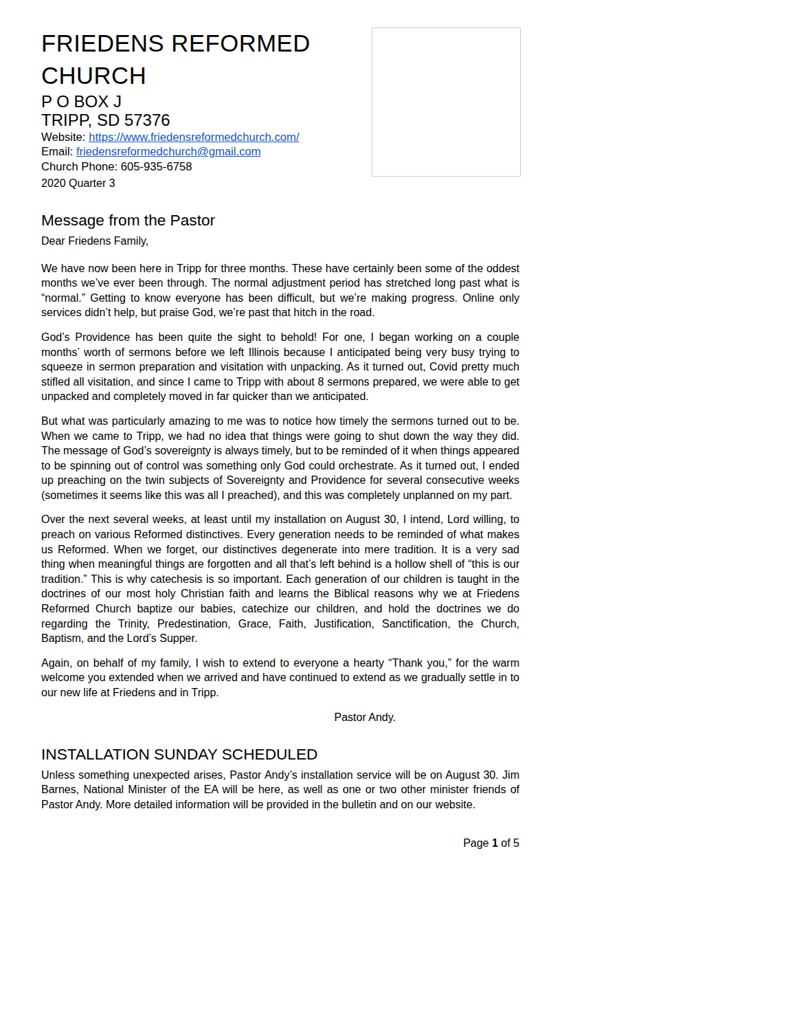FRIEDENS REFORMED CHURCH
P O BOX J
TRIPP, SD 57376
Website: https://www.friedensreformedchurch.com/
Email: friedensreformedchurch@gmail.com
Church Phone: 605-935-6758
2020 Quarter 3
Message from the Pastor
Dear Friedens Family,
We have now been here in Tripp for three months. These have certainly been some of the oddest months we’ve ever been through. The normal adjustment period has stretched long past what is “normal.” Getting to know everyone has been difficult, but we’re making progress. Online only services didn’t help, but praise God, we’re past that hitch in the road.
God’s Providence has been quite the sight to behold! For one, I began working on a couple months’ worth of sermons before we left Illinois because I anticipated being very busy trying to squeeze in sermon preparation and visitation with unpacking. As it turned out, Covid pretty much stifled all visitation, and since I came to Tripp with about 8 sermons prepared, we were able to get unpacked and completely moved in far quicker than we anticipated.
But what was particularly amazing to me was to notice how timely the sermons turned out to be. When we came to Tripp, we had no idea that things were going to shut down the way they did. The message of God’s sovereignty is always timely, but to be reminded of it when things appeared to be spinning out of control was something only God could orchestrate. As it turned out, I ended up preaching on the twin subjects of Sovereignty and Providence for several consecutive weeks (sometimes it seems like this was all I preached), and this was completely unplanned on my part.
Over the next several weeks, at least until my installation on August 30, I intend, Lord willing, to preach on various Reformed distinctives. Every generation needs to be reminded of what makes us Reformed. When we forget, our distinctives degenerate into mere tradition. It is a very sad thing when meaningful things are forgotten and all that’s left behind is a hollow shell of “this is our tradition.” This is why catechesis is so important. Each generation of our children is taught in the doctrines of our most holy Christian faith and learns the Biblical reasons why we at Friedens Reformed Church baptize our babies, catechize our children, and hold the doctrines we do regarding the Trinity, Predestination, Grace, Faith, Justification, Sanctification, the Church, Baptism, and the Lord’s Supper.
Again, on behalf of my family, I wish to extend to everyone a hearty “Thank you,” for the warm welcome you extended when we arrived and have continued to extend as we gradually settle in to our new life at Friedens and in Tripp.
Pastor Andy.
Installation Sunday Scheduled
Unless something unexpected arises, Pastor Andy’s installation service will be on August 30. Jim Barnes, National Minister of the EA will be here, as well as one or two other minister friends of Pastor Andy. More detailed information will be provided in the bulletin and on our website.
Page 1 of 5